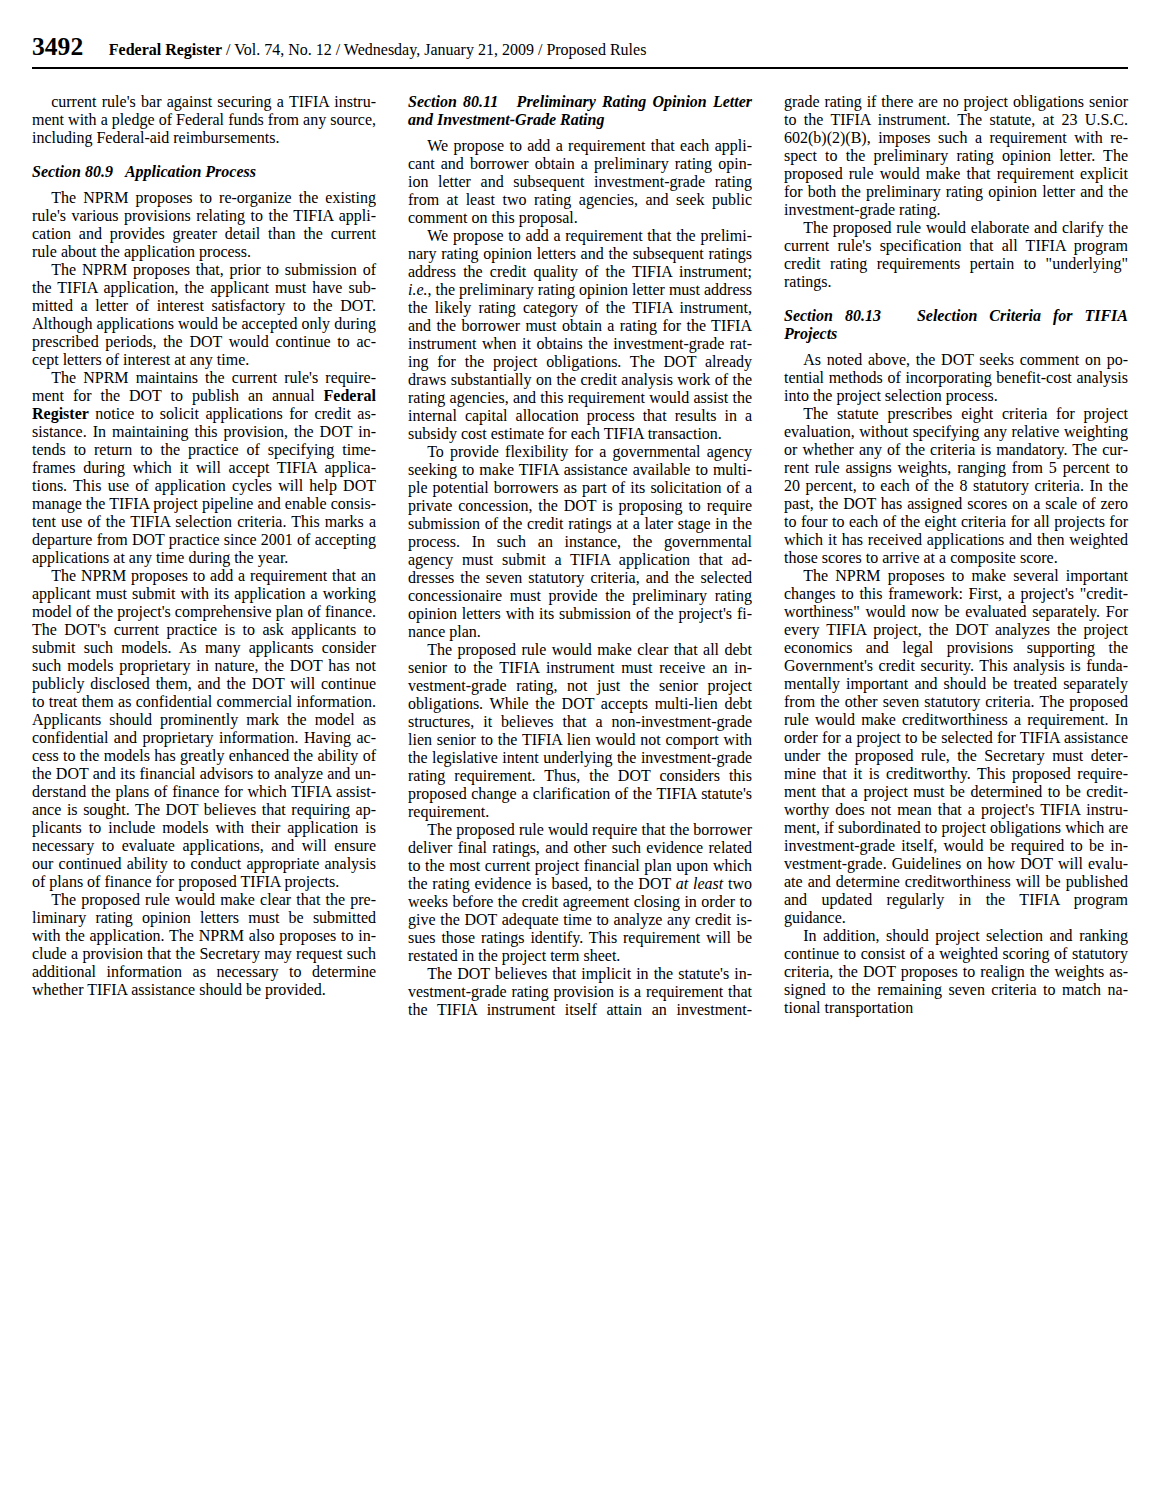3492 Federal Register / Vol. 74, No. 12 / Wednesday, January 21, 2009 / Proposed Rules
current rule's bar against securing a TIFIA instrument with a pledge of Federal funds from any source, including Federal-aid reimbursements.
Section 80.9 Application Process
The NPRM proposes to re-organize the existing rule's various provisions relating to the TIFIA application and provides greater detail than the current rule about the application process.
The NPRM proposes that, prior to submission of the TIFIA application, the applicant must have submitted a letter of interest satisfactory to the DOT. Although applications would be accepted only during prescribed periods, the DOT would continue to accept letters of interest at any time.
The NPRM maintains the current rule's requirement for the DOT to publish an annual Federal Register notice to solicit applications for credit assistance. In maintaining this provision, the DOT intends to return to the practice of specifying timeframes during which it will accept TIFIA applications. This use of application cycles will help DOT manage the TIFIA project pipeline and enable consistent use of the TIFIA selection criteria. This marks a departure from DOT practice since 2001 of accepting applications at any time during the year.
The NPRM proposes to add a requirement that an applicant must submit with its application a working model of the project's comprehensive plan of finance. The DOT's current practice is to ask applicants to submit such models. As many applicants consider such models proprietary in nature, the DOT has not publicly disclosed them, and the DOT will continue to treat them as confidential commercial information. Applicants should prominently mark the model as confidential and proprietary information. Having access to the models has greatly enhanced the ability of the DOT and its financial advisors to analyze and understand the plans of finance for which TIFIA assistance is sought. The DOT believes that requiring applicants to include models with their application is necessary to evaluate applications, and will ensure our continued ability to conduct appropriate analysis of plans of finance for proposed TIFIA projects.
The proposed rule would make clear that the preliminary rating opinion letters must be submitted with the application. The NPRM also proposes to include a provision that the Secretary may request such additional information as necessary to determine whether TIFIA assistance should be provided.
Section 80.11 Preliminary Rating Opinion Letter and Investment-Grade Rating
We propose to add a requirement that each applicant and borrower obtain a preliminary rating opinion letter and subsequent investment-grade rating from at least two rating agencies, and seek public comment on this proposal.
We propose to add a requirement that the preliminary rating opinion letters and the subsequent ratings address the credit quality of the TIFIA instrument; i.e., the preliminary rating opinion letter must address the likely rating category of the TIFIA instrument, and the borrower must obtain a rating for the TIFIA instrument when it obtains the investment-grade rating for the project obligations. The DOT already draws substantially on the credit analysis work of the rating agencies, and this requirement would assist the internal capital allocation process that results in a subsidy cost estimate for each TIFIA transaction.
To provide flexibility for a governmental agency seeking to make TIFIA assistance available to multiple potential borrowers as part of its solicitation of a private concession, the DOT is proposing to require submission of the credit ratings at a later stage in the process. In such an instance, the governmental agency must submit a TIFIA application that addresses the seven statutory criteria, and the selected concessionaire must provide the preliminary rating opinion letters with its submission of the project's finance plan.
The proposed rule would make clear that all debt senior to the TIFIA instrument must receive an investment-grade rating, not just the senior project obligations. While the DOT accepts multi-lien debt structures, it believes that a non-investment-grade lien senior to the TIFIA lien would not comport with the legislative intent underlying the investment-grade rating requirement. Thus, the DOT considers this proposed change a clarification of the TIFIA statute's requirement.
The proposed rule would require that the borrower deliver final ratings, and other such evidence related to the most current project financial plan upon which the rating evidence is based, to the DOT at least two weeks before the credit agreement closing in order to give the DOT adequate time to analyze any credit issues those ratings identify. This requirement will be restated in the project term sheet.
The DOT believes that implicit in the statute's investment-grade rating provision is a requirement that the TIFIA instrument itself attain an investment-grade rating if there are no project obligations senior to the TIFIA instrument. The statute, at 23 U.S.C. 602(b)(2)(B), imposes such a requirement with respect to the preliminary rating opinion letter. The proposed rule would make that requirement explicit for both the preliminary rating opinion letter and the investment-grade rating.
The proposed rule would elaborate and clarify the current rule's specification that all TIFIA program credit rating requirements pertain to "underlying" ratings.
Section 80.13 Selection Criteria for TIFIA Projects
As noted above, the DOT seeks comment on potential methods of incorporating benefit-cost analysis into the project selection process.
The statute prescribes eight criteria for project evaluation, without specifying any relative weighting or whether any of the criteria is mandatory. The current rule assigns weights, ranging from 5 percent to 20 percent, to each of the 8 statutory criteria. In the past, the DOT has assigned scores on a scale of zero to four to each of the eight criteria for all projects for which it has received applications and then weighted those scores to arrive at a composite score.
The NPRM proposes to make several important changes to this framework: First, a project's "creditworthiness" would now be evaluated separately. For every TIFIA project, the DOT analyzes the project economics and legal provisions supporting the Government's credit security. This analysis is fundamentally important and should be treated separately from the other seven statutory criteria. The proposed rule would make creditworthiness a requirement. In order for a project to be selected for TIFIA assistance under the proposed rule, the Secretary must determine that it is creditworthy. This proposed requirement that a project must be determined to be creditworthy does not mean that a project's TIFIA instrument, if subordinated to project obligations which are investment-grade itself, would be required to be investment-grade. Guidelines on how DOT will evaluate and determine creditworthiness will be published and updated regularly in the TIFIA program guidance.
In addition, should project selection and ranking continue to consist of a weighted scoring of statutory criteria, the DOT proposes to realign the weights assigned to the remaining seven criteria to match national transportation